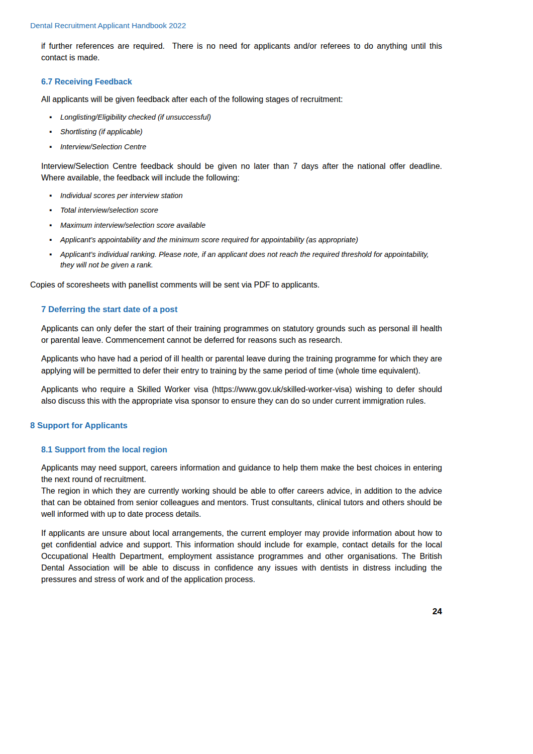Dental Recruitment Applicant Handbook 2022
if further references are required. There is no need for applicants and/or referees to do anything until this contact is made.
6.7 Receiving Feedback
All applicants will be given feedback after each of the following stages of recruitment:
Longlisting/Eligibility checked (if unsuccessful)
Shortlisting (if applicable)
Interview/Selection Centre
Interview/Selection Centre feedback should be given no later than 7 days after the national offer deadline. Where available, the feedback will include the following:
Individual scores per interview station
Total interview/selection score
Maximum interview/selection score available
Applicant’s appointability and the minimum score required for appointability (as appropriate)
Applicant’s individual ranking. Please note, if an applicant does not reach the required threshold for appointability, they will not be given a rank.
Copies of scoresheets with panellist comments will be sent via PDF to applicants.
7 Deferring the start date of a post
Applicants can only defer the start of their training programmes on statutory grounds such as personal ill health or parental leave. Commencement cannot be deferred for reasons such as research.
Applicants who have had a period of ill health or parental leave during the training programme for which they are applying will be permitted to defer their entry to training by the same period of time (whole time equivalent).
Applicants who require a Skilled Worker visa (https://www.gov.uk/skilled-worker-visa) wishing to defer should also discuss this with the appropriate visa sponsor to ensure they can do so under current immigration rules.
8 Support for Applicants
8.1 Support from the local region
Applicants may need support, careers information and guidance to help them make the best choices in entering the next round of recruitment.
The region in which they are currently working should be able to offer careers advice, in addition to the advice that can be obtained from senior colleagues and mentors. Trust consultants, clinical tutors and others should be well informed with up to date process details.
If applicants are unsure about local arrangements, the current employer may provide information about how to get confidential advice and support. This information should include for example, contact details for the local Occupational Health Department, employment assistance programmes and other organisations. The British Dental Association will be able to discuss in confidence any issues with dentists in distress including the pressures and stress of work and of the application process.
24